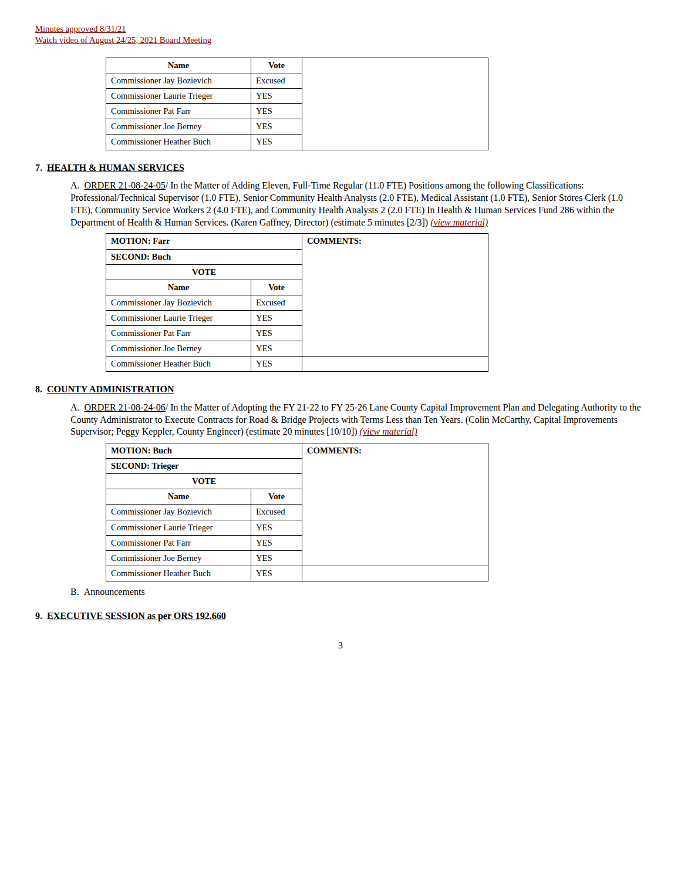Minutes approved 8/31/21
Watch video of August 24/25, 2021 Board Meeting
| Name | Vote | |
| Commissioner Jay Bozievich | Excused |
| Commissioner Laurie Trieger | YES |
| Commissioner Pat Farr | YES |
| Commissioner Joe Berney | YES |
| Commissioner Heather Buch | YES |
7.
HEALTH & HUMAN SERVICES
A. ORDER 21-08-24-05/ In the Matter of Adding Eleven, Full-Time Regular (11.0 FTE) Positions among the following Classifications: Professional/Technical Supervisor (1.0 FTE), Senior Community Health Analysts (2.0 FTE), Medical Assistant (1.0 FTE), Senior Stores Clerk (1.0 FTE), Community Service Workers 2 (4.0 FTE), and Community Health Analysts 2 (2.0 FTE) In Health & Human Services Fund 286 within the Department of Health & Human Services. (Karen Gaffney, Director) (estimate 5 minutes [2/3]) (view material)
| MOTION: Farr | COMMENTS: |
| SECOND: Buch |
| VOTE |
| Name | Vote |
| Commissioner Jay Bozievich | Excused |
| Commissioner Laurie Trieger | YES |
| Commissioner Pat Farr | YES |
| Commissioner Joe Berney | YES |
| Commissioner Heather Buch | YES | |
8.
COUNTY ADMINISTRATION
A. ORDER 21-08-24-06/ In the Matter of Adopting the FY 21-22 to FY 25-26 Lane County Capital Improvement Plan and Delegating Authority to the County Administrator to Execute Contracts for Road & Bridge Projects with Terms Less than Ten Years. (Colin McCarthy, Capital Improvements Supervisor; Peggy Keppler, County Engineer) (estimate 20 minutes [10/10]) (view material)
| MOTION: Buch | COMMENTS: |
| SECOND: Trieger |
| VOTE |
| Name | Vote |
| Commissioner Jay Bozievich | Excused |
| Commissioner Laurie Trieger | YES |
| Commissioner Pat Farr | YES |
| Commissioner Joe Berney | YES |
| Commissioner Heather Buch | YES | |
B. Announcements
9.
EXECUTIVE SESSION as per ORS 192.660
3